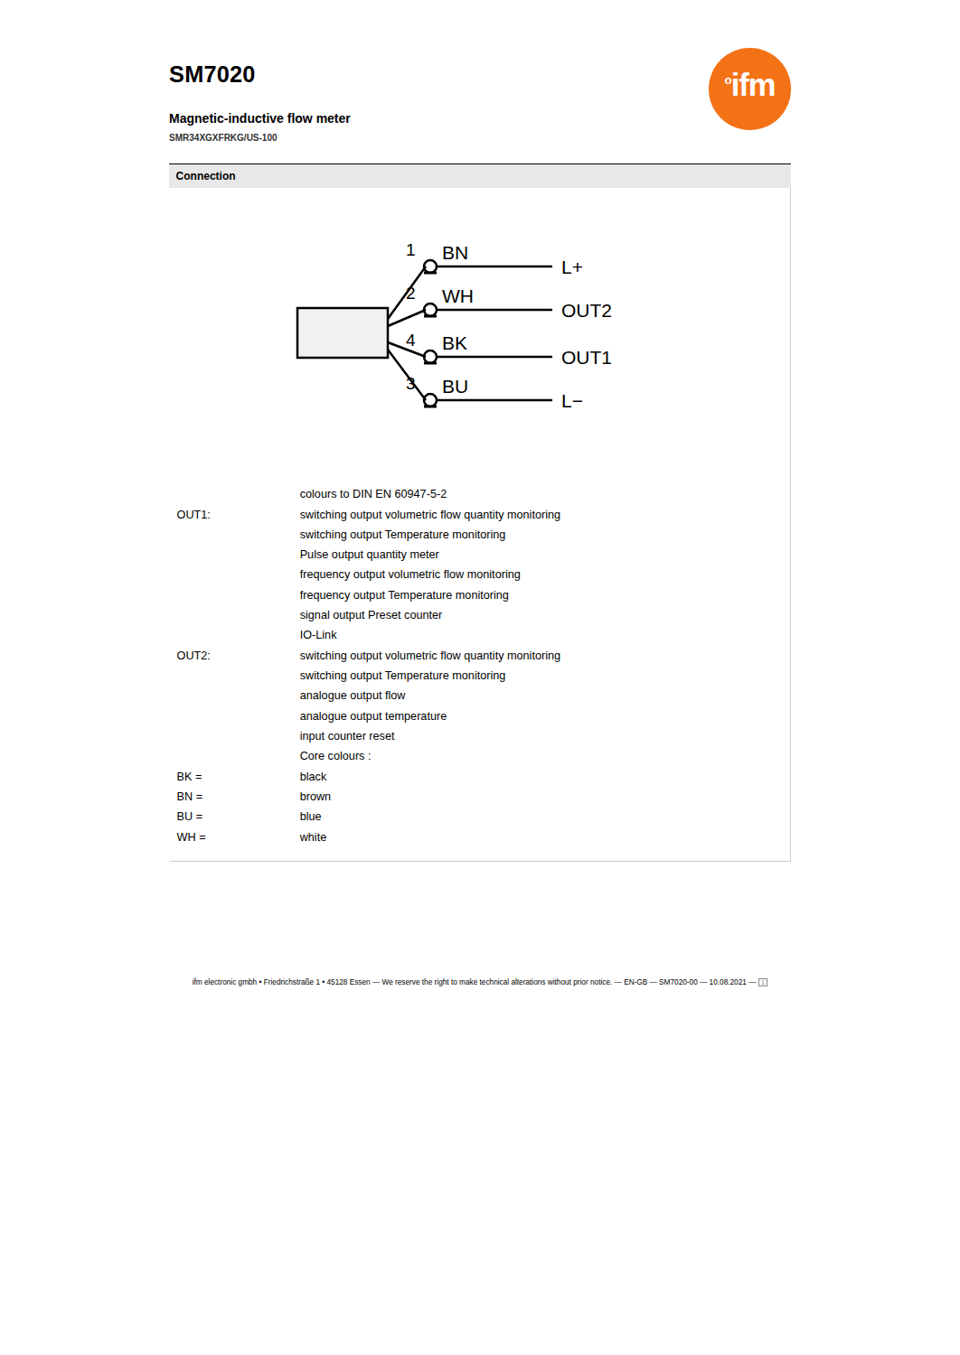oifm
SM7020
Magnetic-inductive flow meter
SMR34XGXFRKG/US-100
Connection
1 BN L+ 2 WH OUT2 4 BK OUT1 3 BU L−
| | colours to DIN EN 60947-5-2 |
| OUT1: | switching output volumetric flow quantity monitoring |
| | switching output Temperature monitoring |
| | Pulse output quantity meter |
| | frequency output volumetric flow monitoring |
| | frequency output Temperature monitoring |
| | signal output Preset counter |
| | IO-Link |
| OUT2: | switching output volumetric flow quantity monitoring |
| | switching output Temperature monitoring |
| | analogue output flow |
| | analogue output temperature |
| | input counter reset |
| | Core colours : |
| BK = | black |
| BN = | brown |
| BU = | blue |
| WH = | white |
ifm electronic gmbh • Friedrichstraße 1 • 45128 Essen — We reserve the right to make technical alterations without prior notice. — EN-GB — SM7020-00 — 10.08.2021 — 1